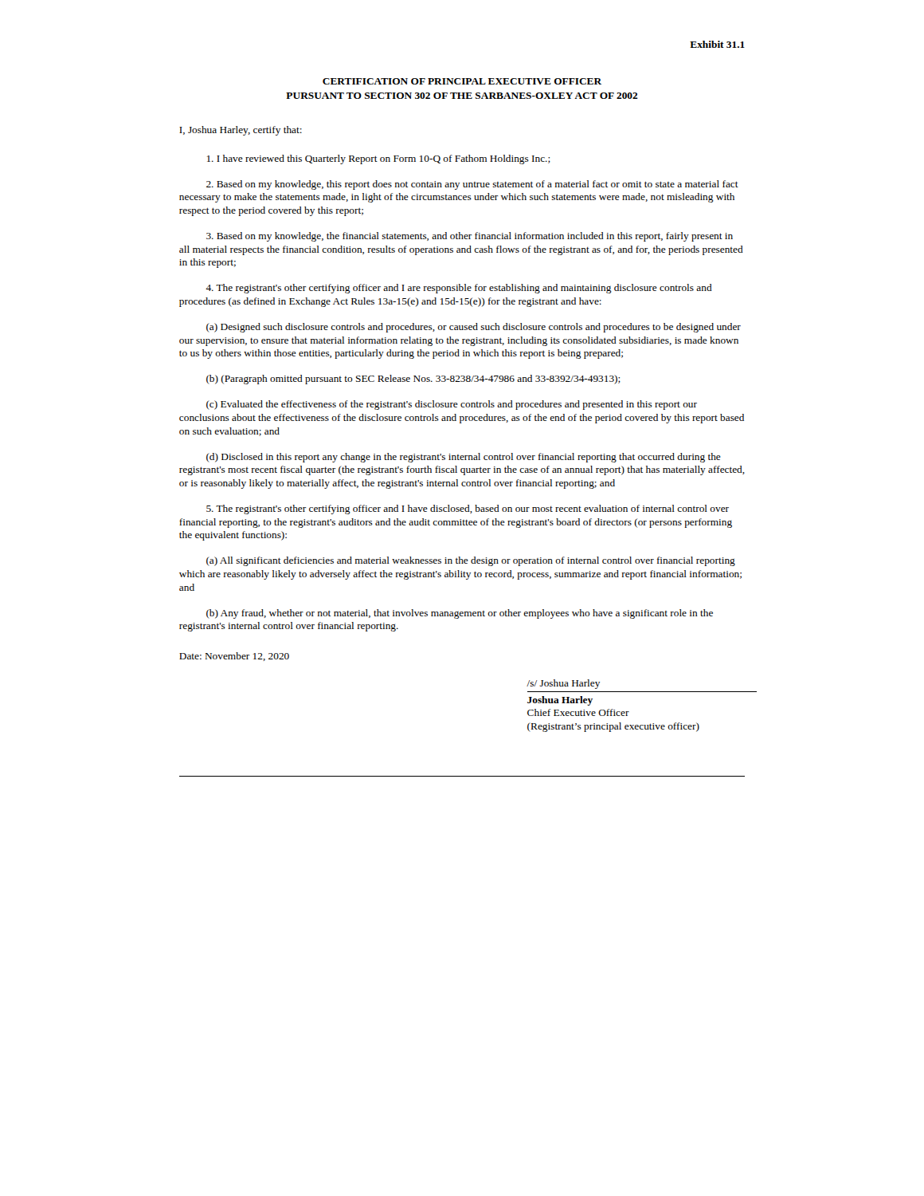Exhibit 31.1
CERTIFICATION OF PRINCIPAL EXECUTIVE OFFICER
PURSUANT TO SECTION 302 OF THE SARBANES-OXLEY ACT OF 2002
I, Joshua Harley, certify that:
1. I have reviewed this Quarterly Report on Form 10-Q of Fathom Holdings Inc.;
2. Based on my knowledge, this report does not contain any untrue statement of a material fact or omit to state a material fact necessary to make the statements made, in light of the circumstances under which such statements were made, not misleading with respect to the period covered by this report;
3. Based on my knowledge, the financial statements, and other financial information included in this report, fairly present in all material respects the financial condition, results of operations and cash flows of the registrant as of, and for, the periods presented in this report;
4. The registrant's other certifying officer and I are responsible for establishing and maintaining disclosure controls and procedures (as defined in Exchange Act Rules 13a-15(e) and 15d-15(e)) for the registrant and have:
(a) Designed such disclosure controls and procedures, or caused such disclosure controls and procedures to be designed under our supervision, to ensure that material information relating to the registrant, including its consolidated subsidiaries, is made known to us by others within those entities, particularly during the period in which this report is being prepared;
(b) (Paragraph omitted pursuant to SEC Release Nos. 33-8238/34-47986 and 33-8392/34-49313);
(c) Evaluated the effectiveness of the registrant's disclosure controls and procedures and presented in this report our conclusions about the effectiveness of the disclosure controls and procedures, as of the end of the period covered by this report based on such evaluation; and
(d) Disclosed in this report any change in the registrant's internal control over financial reporting that occurred during the registrant's most recent fiscal quarter (the registrant's fourth fiscal quarter in the case of an annual report) that has materially affected, or is reasonably likely to materially affect, the registrant's internal control over financial reporting; and
5. The registrant's other certifying officer and I have disclosed, based on our most recent evaluation of internal control over financial reporting, to the registrant's auditors and the audit committee of the registrant's board of directors (or persons performing the equivalent functions):
(a) All significant deficiencies and material weaknesses in the design or operation of internal control over financial reporting which are reasonably likely to adversely affect the registrant's ability to record, process, summarize and report financial information; and
(b) Any fraud, whether or not material, that involves management or other employees who have a significant role in the registrant's internal control over financial reporting.
Date: November 12, 2020
/s/ Joshua Harley
Joshua Harley
Chief Executive Officer
(Registrant’s principal executive officer)